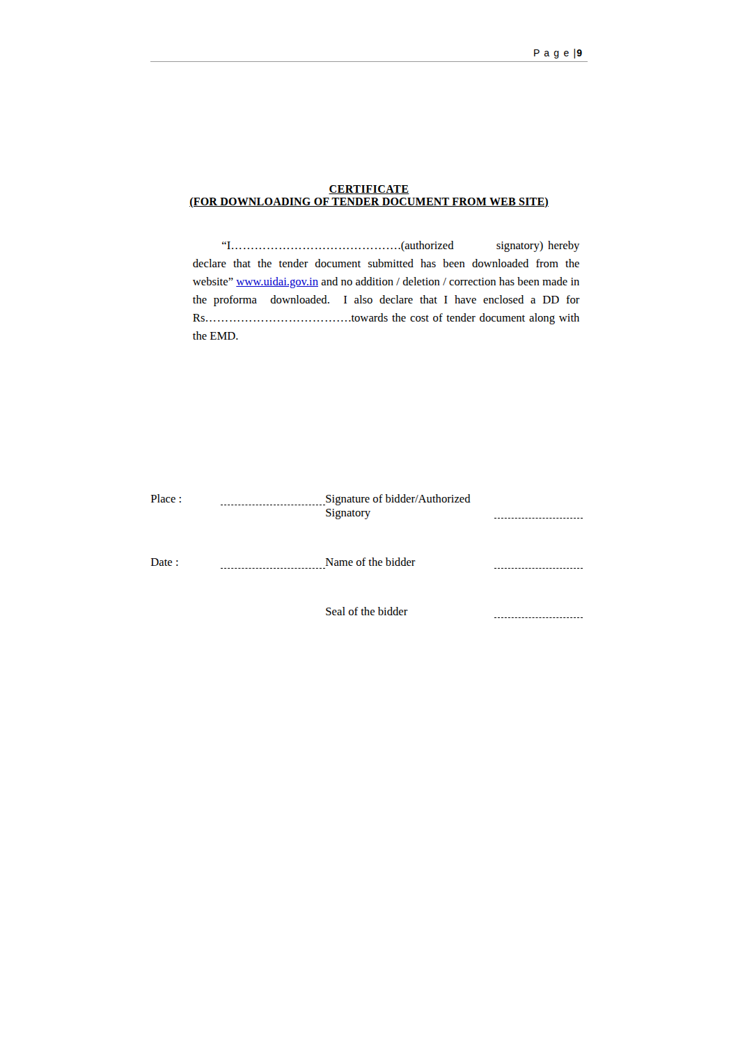P a g e |9
CERTIFICATE
(FOR DOWNLOADING OF TENDER DOCUMENT FROM WEB SITE)
“I…………………………………….(authorized signatory) hereby declare that the tender document submitted has been downloaded from the website” www.uidai.gov.in and no addition / deletion / correction has been made in the proforma downloaded. I also declare that I have enclosed a DD for Rs……………………………….towards the cost of tender document along with the EMD.
| Place : | | Signature of bidder/Authorized Signatory | |
| Date : | | Name of the bidder | |
| | | Seal of the bidder | |